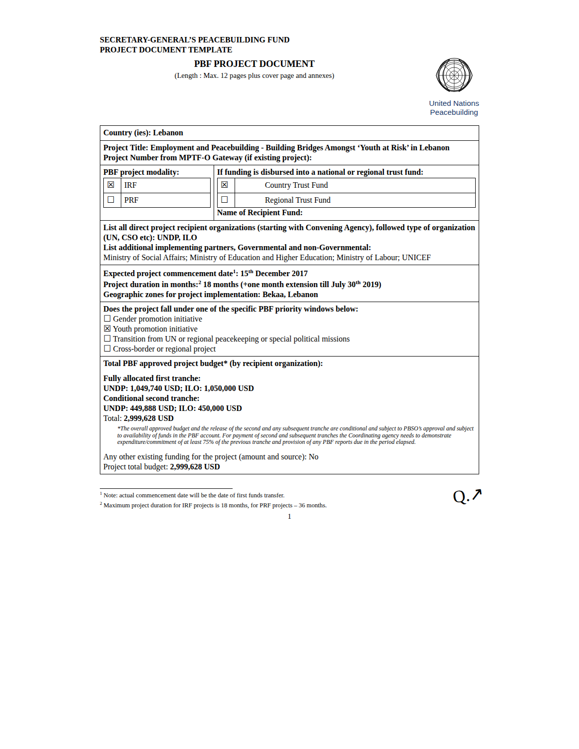SECRETARY-GENERAL’S PEACEBUILDING FUND
PROJECT DOCUMENT TEMPLATE
PBF PROJECT DOCUMENT
(Length : Max. 12 pages plus cover page and annexes)
United Nations
Peacebuilding
| Country (ies): Lebanon |
| Project Title: Employment and Peacebuilding - Building Bridges Amongst ‘Youth at Risk’ in Lebanon Project Number from MPTF-O Gateway (if existing project): |
| PBF project modality: / ☒ / IRF / / ☐ / PRF / | If funding is disbursed into a national or regional trust fund: / ☒ / Country Trust Fund / / ☐ / Regional Trust Fund / Name of Recipient Fund: |
| List all direct project recipient organizations (starting with Convening Agency), followed type of organization (UN, CSO etc): UNDP, ILO List additional implementing partners, Governmental and non-Governmental: Ministry of Social Affairs; Ministry of Education and Higher Education; Ministry of Labour; UNICEF |
| Expected project commencement date 1 : 15 th December 2017 Project duration in months: 2 18 months (+one month extension till July 30 th 2019) Geographic zones for project implementation: Bekaa, Lebanon |
| Does the project fall under one of the specific PBF priority windows below: ☐ Gender promotion initiative ☒ Youth promotion initiative ☐ Transition from UN or regional peacekeeping or special political missions ☐ Cross-border or regional project |
| Total PBF approved project budget* (by recipient organization): Fully allocated first tranche: UNDP: 1,049,740 USD; ILO: 1,050,000 USD Conditional second tranche: UNDP: 449,888 USD; ILO: 450,000 USD Total: 2,999,628 USD *The overall approved budget and the release of the second and any subsequent tranche are conditional and subject to PBSO’s approval and subject to availability of funds in the PBF account. For payment of second and subsequent tranches the Coordinating agency needs to demonstrate expenditure/commitment of at least 75% of the previous tranche and provision of any PBF reports due in the period elapsed. Any other existing funding for the project (amount and source): No Project total budget: 2,999,628 USD |
1 Note: actual commencement date will be the date of first funds transfer.
2 Maximum project duration for IRF projects is 18 months, for PRF projects – 36 months.
1
Q.↗